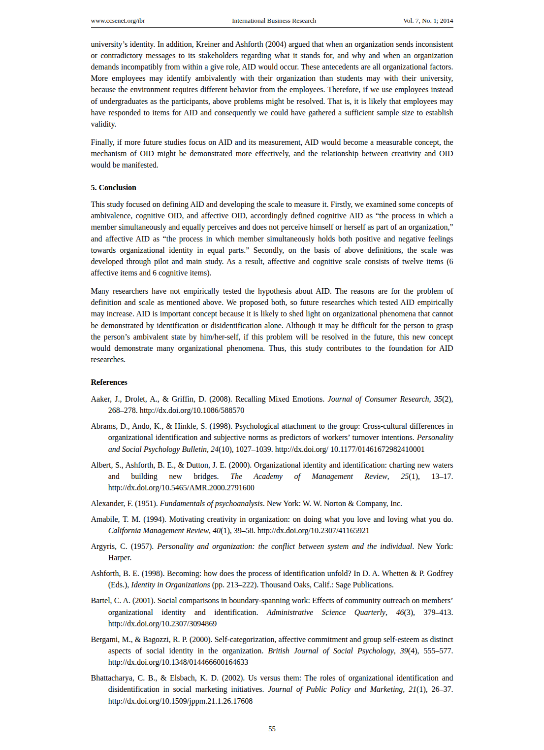www.ccsenet.org/ibr International Business Research Vol. 7, No. 1; 2014
university’s identity. In addition, Kreiner and Ashforth (2004) argued that when an organization sends inconsistent or contradictory messages to its stakeholders regarding what it stands for, and why and when an organization demands incompatibly from within a give role, AID would occur. These antecedents are all organizational factors. More employees may identify ambivalently with their organization than students may with their university, because the environment requires different behavior from the employees. Therefore, if we use employees instead of undergraduates as the participants, above problems might be resolved. That is, it is likely that employees may have responded to items for AID and consequently we could have gathered a sufficient sample size to establish validity.
Finally, if more future studies focus on AID and its measurement, AID would become a measurable concept, the mechanism of OID might be demonstrated more effectively, and the relationship between creativity and OID would be manifested.
5. Conclusion
This study focused on defining AID and developing the scale to measure it. Firstly, we examined some concepts of ambivalence, cognitive OID, and affective OID, accordingly defined cognitive AID as “the process in which a member simultaneously and equally perceives and does not perceive himself or herself as part of an organization,” and affective AID as “the process in which member simultaneously holds both positive and negative feelings towards organizational identity in equal parts.” Secondly, on the basis of above definitions, the scale was developed through pilot and main study. As a result, affective and cognitive scale consists of twelve items (6 affective items and 6 cognitive items).
Many researchers have not empirically tested the hypothesis about AID. The reasons are for the problem of definition and scale as mentioned above. We proposed both, so future researches which tested AID empirically may increase. AID is important concept because it is likely to shed light on organizational phenomena that cannot be demonstrated by identification or disidentification alone. Although it may be difficult for the person to grasp the person’s ambivalent state by him/her-self, if this problem will be resolved in the future, this new concept would demonstrate many organizational phenomena. Thus, this study contributes to the foundation for AID researches.
References
Aaker, J., Drolet, A., & Griffin, D. (2008). Recalling Mixed Emotions. Journal of Consumer Research, 35(2), 268–278. http://dx.doi.org/10.1086/588570
Abrams, D., Ando, K., & Hinkle, S. (1998). Psychological attachment to the group: Cross-cultural differences in organizational identification and subjective norms as predictors of workers’ turnover intentions. Personality and Social Psychology Bulletin, 24(10), 1027–1039. http://dx.doi.org/ 10.1177/01461672982410001
Albert, S., Ashforth, B. E., & Dutton, J. E. (2000). Organizational identity and identification: charting new waters and building new bridges. The Academy of Management Review, 25(1), 13–17. http://dx.doi.org/10.5465/AMR.2000.2791600
Alexander, F. (1951). Fundamentals of psychoanalysis. New York: W. W. Norton & Company, Inc.
Amabile, T. M. (1994). Motivating creativity in organization: on doing what you love and loving what you do. California Management Review, 40(1), 39–58. http://dx.doi.org/10.2307/41165921
Argyris, C. (1957). Personality and organization: the conflict between system and the individual. New York: Harper.
Ashforth, B. E. (1998). Becoming: how does the process of identification unfold? In D. A. Whetten & P. Godfrey (Eds.), Identity in Organizations (pp. 213–222). Thousand Oaks, Calif.: Sage Publications.
Bartel, C. A. (2001). Social comparisons in boundary-spanning work: Effects of community outreach on members’ organizational identity and identification. Administrative Science Quarterly, 46(3), 379–413. http://dx.doi.org/10.2307/3094869
Bergami, M., & Bagozzi, R. P. (2000). Self-categorization, affective commitment and group self-esteem as distinct aspects of social identity in the organization. British Journal of Social Psychology, 39(4), 555–577. http://dx.doi.org/10.1348/014466600164633
Bhattacharya, C. B., & Elsbach, K. D. (2002). Us versus them: The roles of organizational identification and disidentification in social marketing initiatives. Journal of Public Policy and Marketing, 21(1), 26–37. http://dx.doi.org/10.1509/jppm.21.1.26.17608
55